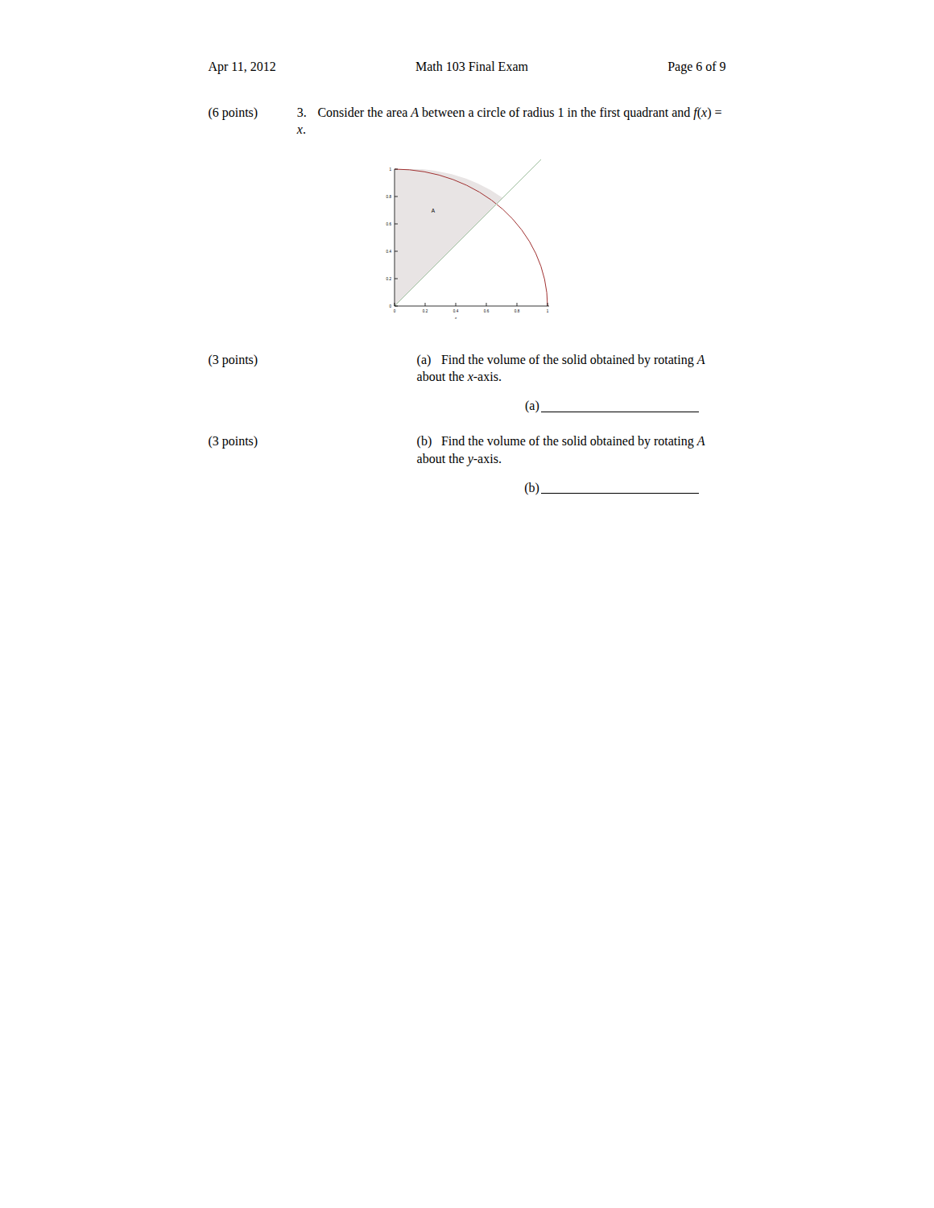Apr 11, 2012
Math 103 Final Exam
Page 6 of 9
(6 points)
3. Consider the area A between a circle of radius 1 in the first quadrant and f(x) = x.
1 0.8 0.6 0.4 0.2 0 0 0.2 0.4 0.6 0.8 1 x A
(3 points)
(a) Find the volume of the solid obtained by rotating A about the x-axis.
(a)
(3 points)
(b) Find the volume of the solid obtained by rotating A about the y-axis.
(b)